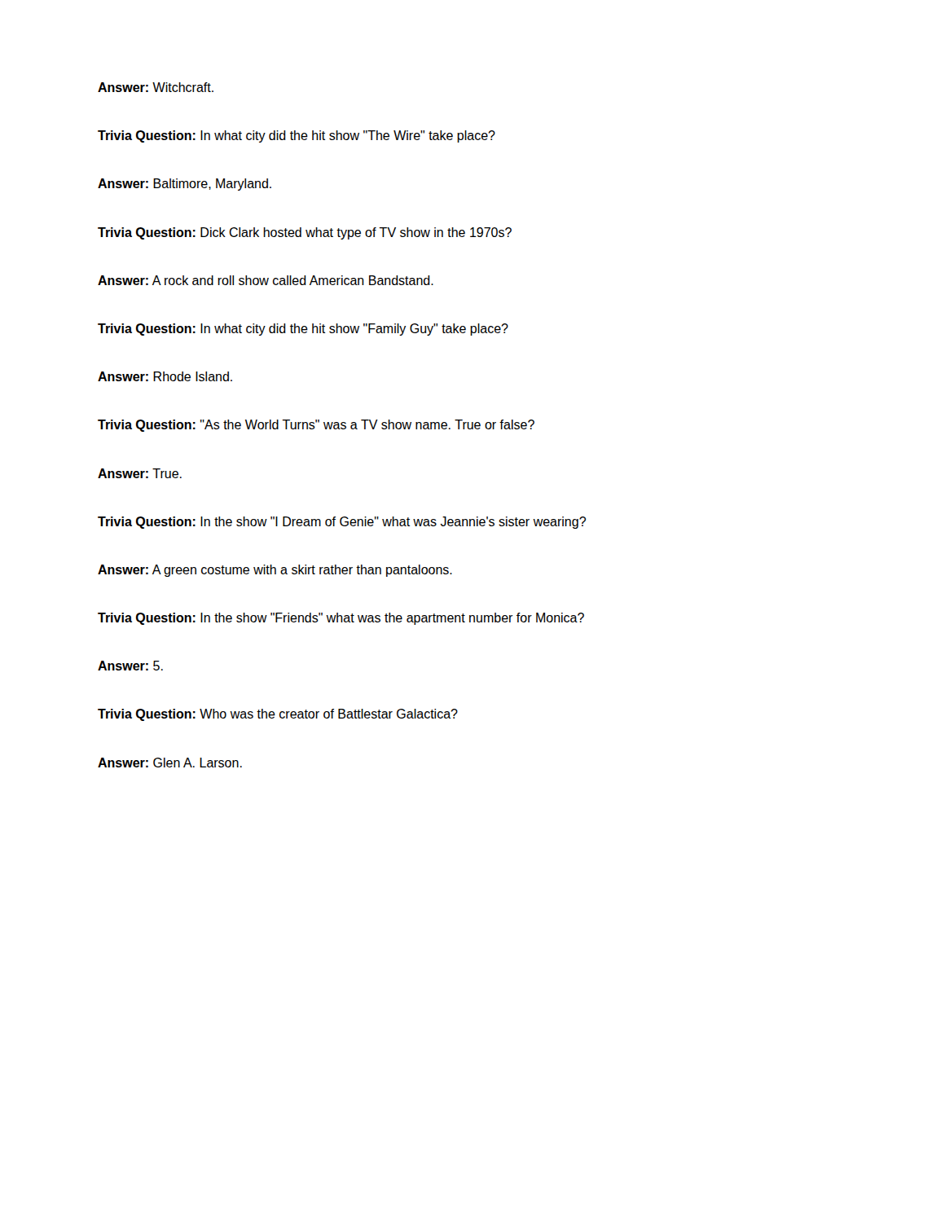Answer: Witchcraft.
Trivia Question: In what city did the hit show "The Wire" take place?
Answer: Baltimore, Maryland.
Trivia Question: Dick Clark hosted what type of TV show in the 1970s?
Answer: A rock and roll show called American Bandstand.
Trivia Question: In what city did the hit show "Family Guy" take place?
Answer: Rhode Island.
Trivia Question: "As the World Turns" was a TV show name. True or false?
Answer: True.
Trivia Question: In the show "I Dream of Genie" what was Jeannie's sister wearing?
Answer: A green costume with a skirt rather than pantaloons.
Trivia Question: In the show "Friends" what was the apartment number for Monica?
Answer: 5.
Trivia Question: Who was the creator of Battlestar Galactica?
Answer: Glen A. Larson.